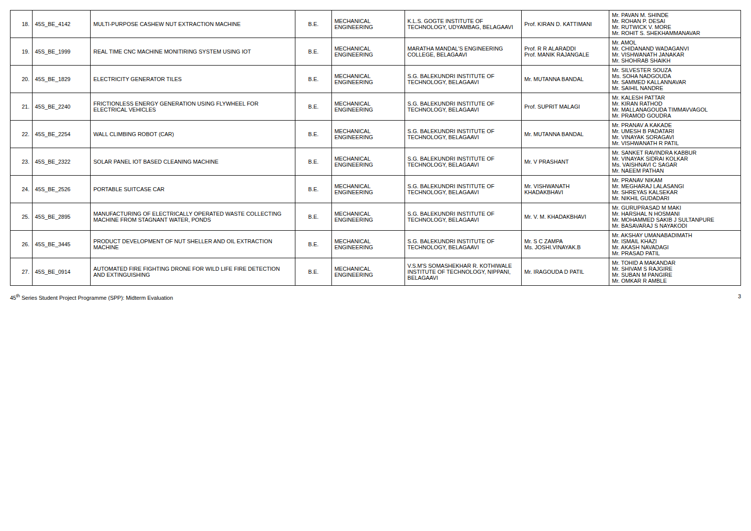| 18. | 45S_BE_4142 | MULTI-PURPOSE CASHEW NUT EXTRACTION MACHINE | B.E. | MECHANICAL ENGINEERING | K.L.S. GOGTE INSTITUTE OF TECHNOLOGY, UDYAMBAG, BELAGAAVI | Prof. KIRAN D. KATTIMANI | Mr. PAVAN M. SHINDE Mr. ROHAN P. DESAI Mr. RUTWICK V. MORE Mr. ROHIT S. SHEKHAMMANAVAR |
| 19. | 45S_BE_1999 | REAL TIME CNC MACHINE MONITIRING SYSTEM USING IOT | B.E. | MECHANICAL ENGINEERING | MARATHA MANDAL'S ENGINEERING COLLEGE, BELAGAAVI | Prof. R R ALARADDI Prof. MANIK RAJANGALE | Mr. AMOL Mr. CHIDANAND WADAGANVI Mr. VISHWANATH JANAKAR Mr. SHOHRAB SHAIKH |
| 20. | 45S_BE_1829 | ELECTRICITY GENERATOR TILES | B.E. | MECHANICAL ENGINEERING | S.G. BALEKUNDRI INSTITUTE OF TECHNOLOGY, BELAGAAVI | Mr. MUTANNA BANDAL | Mr. SILVESTER SOUZA Ms. SOHA NADGOUDA Mr. SAMMED KALLANNAVAR Mr. SAIHIL NANDRE |
| 21. | 45S_BE_2240 | FRICTIONLESS ENERGY GENERATION USING FLYWHEEL FOR ELECTRICAL VEHICLES | B.E. | MECHANICAL ENGINEERING | S.G. BALEKUNDRI INSTITUTE OF TECHNOLOGY, BELAGAAVI | Prof. SUPRIT MALAGI | Mr. KALESH PATTAR Mr. KIRAN RATHOD Mr. MALLANAGOUDA TIMMAVVAGOL Mr. PRAMOD GOUDRA |
| 22. | 45S_BE_2254 | WALL CLIMBING ROBOT (CAR) | B.E. | MECHANICAL ENGINEERING | S.G. BALEKUNDRI INSTITUTE OF TECHNOLOGY, BELAGAAVI | Mr. MUTANNA BANDAL | Mr. PRANAV A KAKADE Mr. UMESH B PADATARI Mr. VINAYAK SORAGAVI Mr. VISHWANATH R PATIL |
| 23. | 45S_BE_2322 | SOLAR PANEL IOT BASED CLEANING MACHINE | B.E. | MECHANICAL ENGINEERING | S.G. BALEKUNDRI INSTITUTE OF TECHNOLOGY, BELAGAAVI | Mr. V PRASHANT | Mr. SANKET RAVINDRA KABBUR Mr. VINAYAK SIDRAI KOLKAR Ms. VAISHNAVI C SAGAR Mr. NAEEM PATHAN |
| 24. | 45S_BE_2526 | PORTABLE SUITCASE CAR | B.E. | MECHANICAL ENGINEERING | S.G. BALEKUNDRI INSTITUTE OF TECHNOLOGY, BELAGAAVI | Mr. VISHWANATH KHADAKBHAVI | Mr. PRANAV NIKAM Mr. MEGHARAJ LALASANGI Mr. SHREYAS KALSEKAR Mr. NIKHIL GUDADARI |
| 25. | 45S_BE_2895 | MANUFACTURING OF ELECTRICALLY OPERATED WASTE COLLECTING MACHINE FROM STAGNANT WATER, PONDS | B.E. | MECHANICAL ENGINEERING | S.G. BALEKUNDRI INSTITUTE OF TECHNOLOGY, BELAGAAVI | Mr. V. M. KHADAKBHAVI | Mr. GURUPRASAD M MAKI Mr. HARSHAL N HOSMANI Mr. MOHAMMED SAKIB J SULTANPURE Mr. BASAVARAJ S NAYAKODI |
| 26. | 45S_BE_3445 | PRODUCT DEVELOPMENT OF NUT SHELLER AND OIL EXTRACTION MACHINE | B.E. | MECHANICAL ENGINEERING | S.G. BALEKUNDRI INSTITUTE OF TECHNOLOGY, BELAGAAVI | Mr. S C ZAMPA Ms. JOSHI.VINAYAK.B | Mr. AKSHAY UMANABADIMATH Mr. ISMAIL KHAZI Mr. AKASH NAVADAGI Mr. PRASAD PATIL |
| 27. | 45S_BE_0914 | AUTOMATED FIRE FIGHTING DRONE FOR WILD LIFE FIRE DETECTION AND EXTINGUISHING | B.E. | MECHANICAL ENGINEERING | V.S.M'S SOMASHEKHAR R. KOTHIWALE INSTITUTE OF TECHNOLOGY, NIPPANI, BELAGAAVI | Mr. IRAGOUDA D PATIL | Mr. TOHID A MAKANDAR Mr. SHIVAM S RAJGIRE Mr. SUBAN M PANGIRE Mr. OMKAR R AMBLE |
45th Series Student Project Programme (SPP): Midterm Evaluation 3